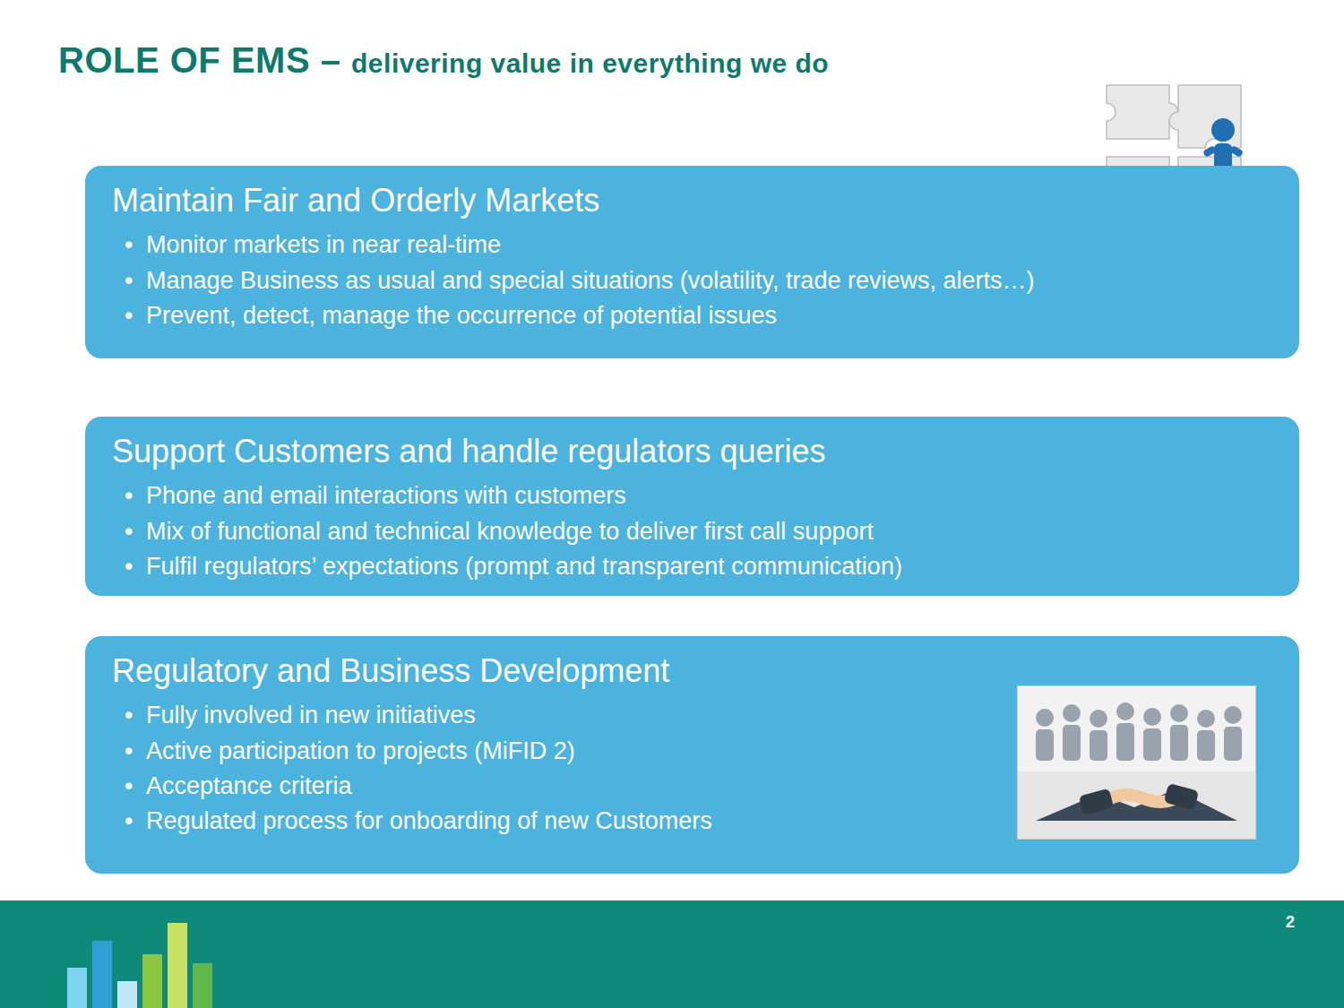ROLE OF EMS – delivering value in everything we do
Maintain Fair and Orderly Markets
Monitor markets in near real-time
Manage Business as usual and special situations (volatility, trade reviews, alerts…)
Prevent, detect, manage the occurrence of potential issues
Support Customers and handle regulators queries
Phone and email interactions with customers
Mix of functional and technical knowledge to deliver first call support
Fulfil regulators’ expectations (prompt and transparent communication)
Regulatory and Business Development
Fully involved in new initiatives
Active participation to projects (MiFID 2)
Acceptance criteria
Regulated process for onboarding of new Customers
2